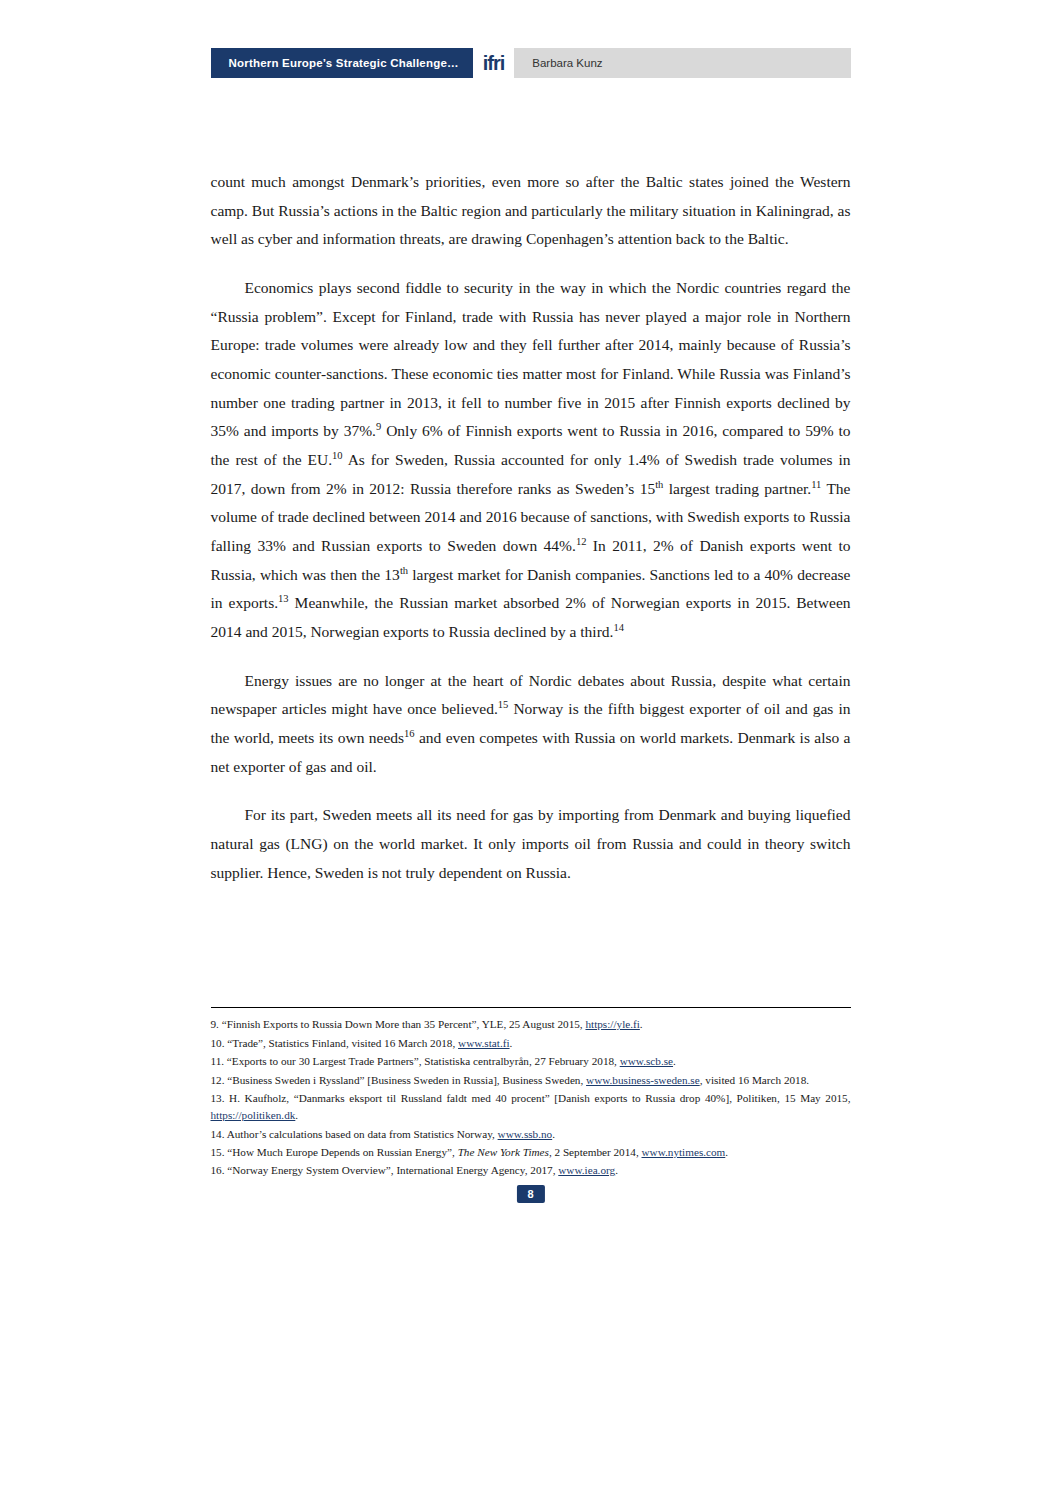Northern Europe’s Strategic Challenge…
ifri
Barbara Kunz
count much amongst Denmark’s priorities, even more so after the Baltic states joined the Western camp. But Russia’s actions in the Baltic region and particularly the military situation in Kaliningrad, as well as cyber and information threats, are drawing Copenhagen’s attention back to the Baltic.
Economics plays second fiddle to security in the way in which the Nordic countries regard the “Russia problem”. Except for Finland, trade with Russia has never played a major role in Northern Europe: trade volumes were already low and they fell further after 2014, mainly because of Russia’s economic counter-sanctions. These economic ties matter most for Finland. While Russia was Finland’s number one trading partner in 2013, it fell to number five in 2015 after Finnish exports declined by 35% and imports by 37%.9 Only 6% of Finnish exports went to Russia in 2016, compared to 59% to the rest of the EU.10 As for Sweden, Russia accounted for only 1.4% of Swedish trade volumes in 2017, down from 2% in 2012: Russia therefore ranks as Sweden’s 15th largest trading partner.11 The volume of trade declined between 2014 and 2016 because of sanctions, with Swedish exports to Russia falling 33% and Russian exports to Sweden down 44%.12 In 2011, 2% of Danish exports went to Russia, which was then the 13th largest market for Danish companies. Sanctions led to a 40% decrease in exports.13 Meanwhile, the Russian market absorbed 2% of Norwegian exports in 2015. Between 2014 and 2015, Norwegian exports to Russia declined by a third.14
Energy issues are no longer at the heart of Nordic debates about Russia, despite what certain newspaper articles might have once believed.15 Norway is the fifth biggest exporter of oil and gas in the world, meets its own needs16 and even competes with Russia on world markets. Denmark is also a net exporter of gas and oil.
For its part, Sweden meets all its need for gas by importing from Denmark and buying liquefied natural gas (LNG) on the world market. It only imports oil from Russia and could in theory switch supplier. Hence, Sweden is not truly dependent on Russia.
9. “Finnish Exports to Russia Down More than 35 Percent”, YLE, 25 August 2015, https://yle.fi.
10. “Trade”, Statistics Finland, visited 16 March 2018, www.stat.fi.
11. “Exports to our 30 Largest Trade Partners”, Statistiska centralbyrån, 27 February 2018, www.scb.se.
12. “Business Sweden i Ryssland” [Business Sweden in Russia], Business Sweden, www.business-sweden.se, visited 16 March 2018.
13. H. Kaufholz, “Danmarks eksport til Russland faldt med 40 procent” [Danish exports to Russia drop 40%], Politiken, 15 May 2015, https://politiken.dk.
14. Author’s calculations based on data from Statistics Norway, www.ssb.no.
15. “How Much Europe Depends on Russian Energy”, The New York Times, 2 September 2014, www.nytimes.com.
16. “Norway Energy System Overview”, International Energy Agency, 2017, www.iea.org.
8